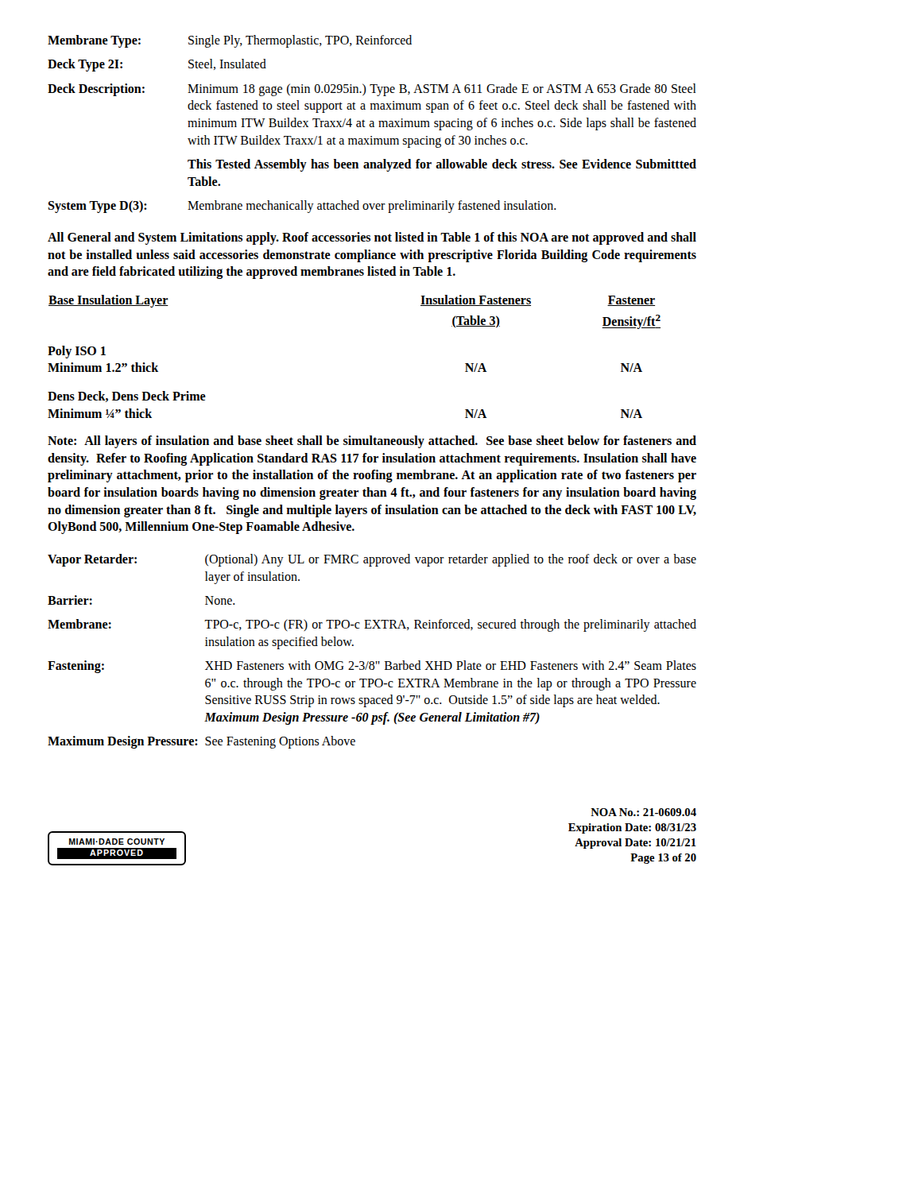| Membrane Type: | Single Ply, Thermoplastic, TPO, Reinforced |
| Deck Type 2I: | Steel, Insulated |
| Deck Description: | Minimum 18 gage (min 0.0295in.) Type B, ASTM A 611 Grade E or ASTM A 653 Grade 80 Steel deck fastened to steel support at a maximum span of 6 feet o.c. Steel deck shall be fastened with minimum ITW Buildex Traxx/4 at a maximum spacing of 6 inches o.c. Side laps shall be fastened with ITW Buildex Traxx/1 at a maximum spacing of 30 inches o.c. |
| | This Tested Assembly has been analyzed for allowable deck stress. See Evidence Submittted Table. |
| System Type D(3): | Membrane mechanically attached over preliminarily fastened insulation. |
All General and System Limitations apply. Roof accessories not listed in Table 1 of this NOA are not approved and shall not be installed unless said accessories demonstrate compliance with prescriptive Florida Building Code requirements and are field fabricated utilizing the approved membranes listed in Table 1.
| Base Insulation Layer | Insulation Fasteners | Fastener |
| --- | --- | --- |
| | (Table 3) | Density/ft 2 |
| Poly ISO 1 | | |
| Minimum 1.2” thick | N/A | N/A |
| Dens Deck, Dens Deck Prime | | |
| Minimum ¼” thick | N/A | N/A |
Note: All layers of insulation and base sheet shall be simultaneously attached. See base sheet below for fasteners and density. Refer to Roofing Application Standard RAS 117 for insulation attachment requirements. Insulation shall have preliminary attachment, prior to the installation of the roofing membrane. At an application rate of two fasteners per board for insulation boards having no dimension greater than 4 ft., and four fasteners for any insulation board having no dimension greater than 8 ft. Single and multiple layers of insulation can be attached to the deck with FAST 100 LV, OlyBond 500, Millennium One-Step Foamable Adhesive.
| Vapor Retarder: | (Optional) Any UL or FMRC approved vapor retarder applied to the roof deck or over a base layer of insulation. |
| Barrier: | None. |
| Membrane: | TPO-c, TPO-c (FR) or TPO-c EXTRA, Reinforced, secured through the preliminarily attached insulation as specified below. |
| Fastening: | XHD Fasteners with OMG 2-3/8" Barbed XHD Plate or EHD Fasteners with 2.4” Seam Plates 6" o.c. through the TPO-c or TPO-c EXTRA Membrane in the lap or through a TPO Pressure Sensitive RUSS Strip in rows spaced 9'-7" o.c. Outside 1.5” of side laps are heat welded. Maximum Design Pressure -60 psf. (See General Limitation #7) |
| Maximum Design Pressure: | See Fastening Options Above |
MIAMI·DADE COUNTY
APPROVED
NOA No.: 21-0609.04
Expiration Date: 08/31/23
Approval Date: 10/21/21
Page 13 of 20